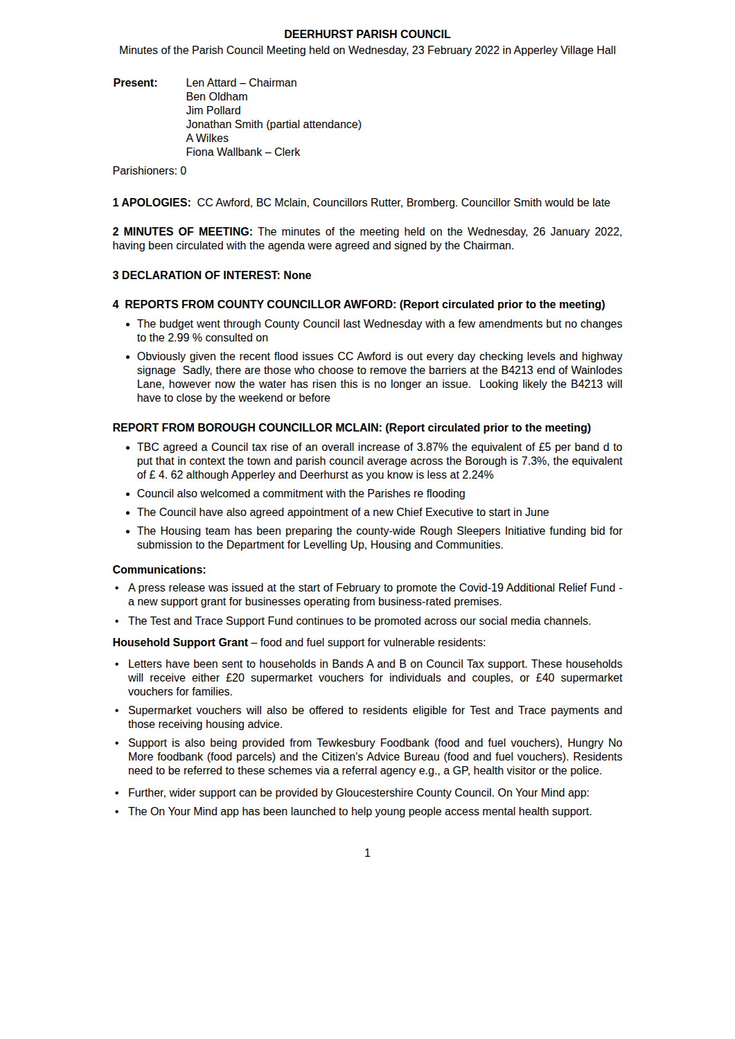DEERHURST PARISH COUNCIL
Minutes of the Parish Council Meeting held on Wednesday, 23 February 2022 in Apperley Village Hall
| Present: | Len Attard – Chairman Ben Oldham Jim Pollard Jonathan Smith (partial attendance) A Wilkes Fiona Wallbank – Clerk |
Parishioners: 0
1 APOLOGIES: CC Awford, BC Mclain, Councillors Rutter, Bromberg. Councillor Smith would be late
2 MINUTES OF MEETING: The minutes of the meeting held on the Wednesday, 26 January 2022, having been circulated with the agenda were agreed and signed by the Chairman.
3 DECLARATION OF INTEREST: None
4 REPORTS FROM COUNTY COUNCILLOR AWFORD: (Report circulated prior to the meeting)
The budget went through County Council last Wednesday with a few amendments but no changes to the 2.99 % consulted on
Obviously given the recent flood issues CC Awford is out every day checking levels and highway signage Sadly, there are those who choose to remove the barriers at the B4213 end of Wainlodes Lane, however now the water has risen this is no longer an issue. Looking likely the B4213 will have to close by the weekend or before
REPORT FROM BOROUGH COUNCILLOR MCLAIN: (Report circulated prior to the meeting)
TBC agreed a Council tax rise of an overall increase of 3.87% the equivalent of £5 per band d to put that in context the town and parish council average across the Borough is 7.3%, the equivalent of £ 4. 62 although Apperley and Deerhurst as you know is less at 2.24%
Council also welcomed a commitment with the Parishes re flooding
The Council have also agreed appointment of a new Chief Executive to start in June
The Housing team has been preparing the county-wide Rough Sleepers Initiative funding bid for submission to the Department for Levelling Up, Housing and Communities.
Communications:
A press release was issued at the start of February to promote the Covid-19 Additional Relief Fund - a new support grant for businesses operating from business-rated premises.
The Test and Trace Support Fund continues to be promoted across our social media channels.
Household Support Grant – food and fuel support for vulnerable residents:
Letters have been sent to households in Bands A and B on Council Tax support. These households will receive either £20 supermarket vouchers for individuals and couples, or £40 supermarket vouchers for families.
Supermarket vouchers will also be offered to residents eligible for Test and Trace payments and those receiving housing advice.
Support is also being provided from Tewkesbury Foodbank (food and fuel vouchers), Hungry No More foodbank (food parcels) and the Citizen's Advice Bureau (food and fuel vouchers). Residents need to be referred to these schemes via a referral agency e.g., a GP, health visitor or the police.
Further, wider support can be provided by Gloucestershire County Council. On Your Mind app:
The On Your Mind app has been launched to help young people access mental health support.
1